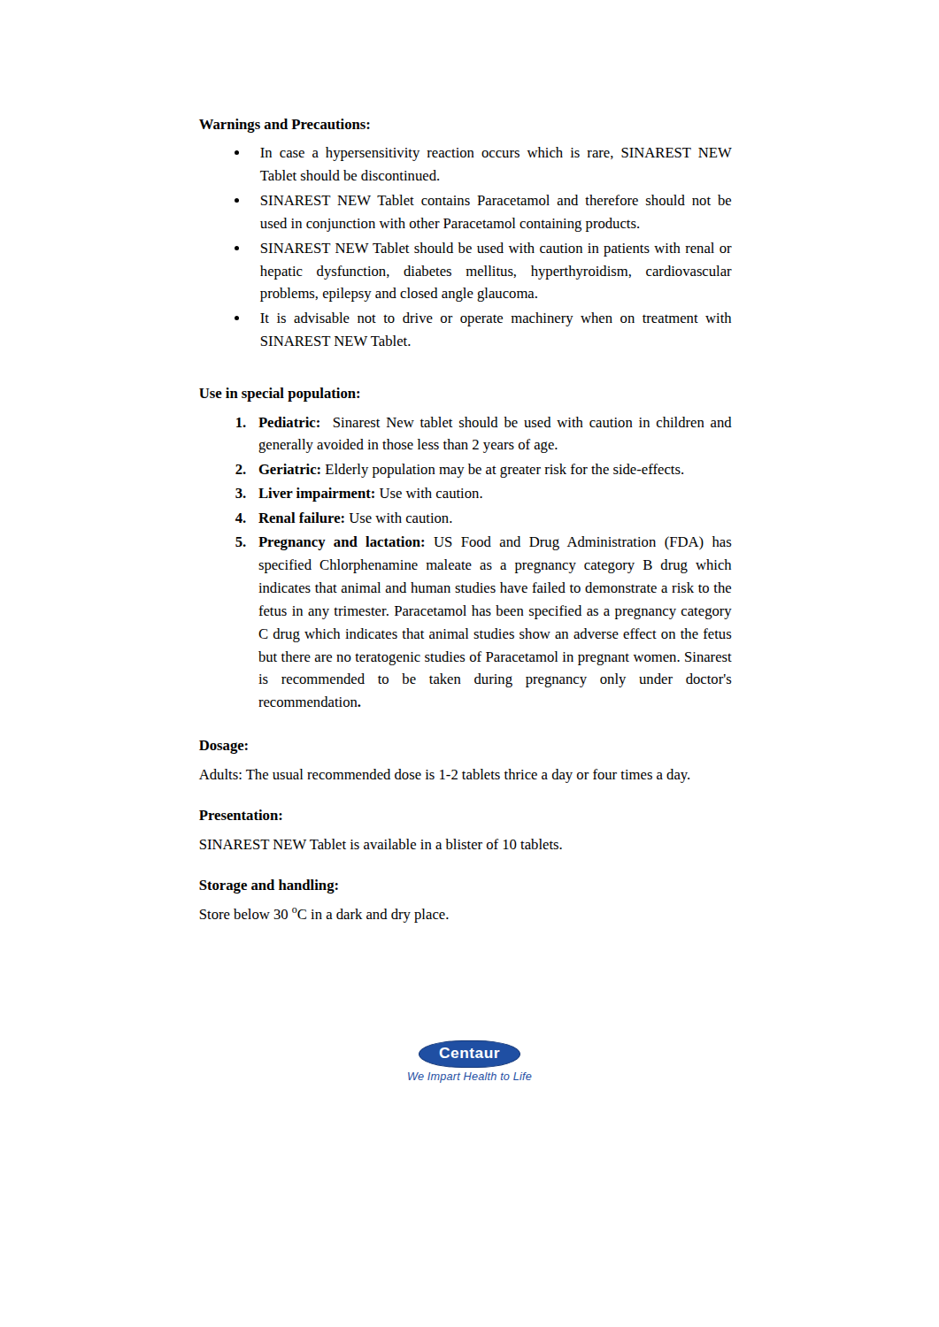Warnings and Precautions:
In case a hypersensitivity reaction occurs which is rare, SINAREST NEW Tablet should be discontinued.
SINAREST NEW Tablet contains Paracetamol and therefore should not be used in conjunction with other Paracetamol containing products.
SINAREST NEW Tablet should be used with caution in patients with renal or hepatic dysfunction, diabetes mellitus, hyperthyroidism, cardiovascular problems, epilepsy and closed angle glaucoma.
It is advisable not to drive or operate machinery when on treatment with SINAREST NEW Tablet.
Use in special population:
Pediatric: Sinarest New tablet should be used with caution in children and generally avoided in those less than 2 years of age.
Geriatric: Elderly population may be at greater risk for the side-effects.
Liver impairment: Use with caution.
Renal failure: Use with caution.
Pregnancy and lactation: US Food and Drug Administration (FDA) has specified Chlorphenamine maleate as a pregnancy category B drug which indicates that animal and human studies have failed to demonstrate a risk to the fetus in any trimester. Paracetamol has been specified as a pregnancy category C drug which indicates that animal studies show an adverse effect on the fetus but there are no teratogenic studies of Paracetamol in pregnant women. Sinarest is recommended to be taken during pregnancy only under doctor's recommendation.
Dosage:
Adults: The usual recommended dose is 1-2 tablets thrice a day or four times a day.
Presentation:
SINAREST NEW Tablet is available in a blister of 10 tablets.
Storage and handling:
Store below 30 oC in a dark and dry place.
Centaur
We Impart Health to Life